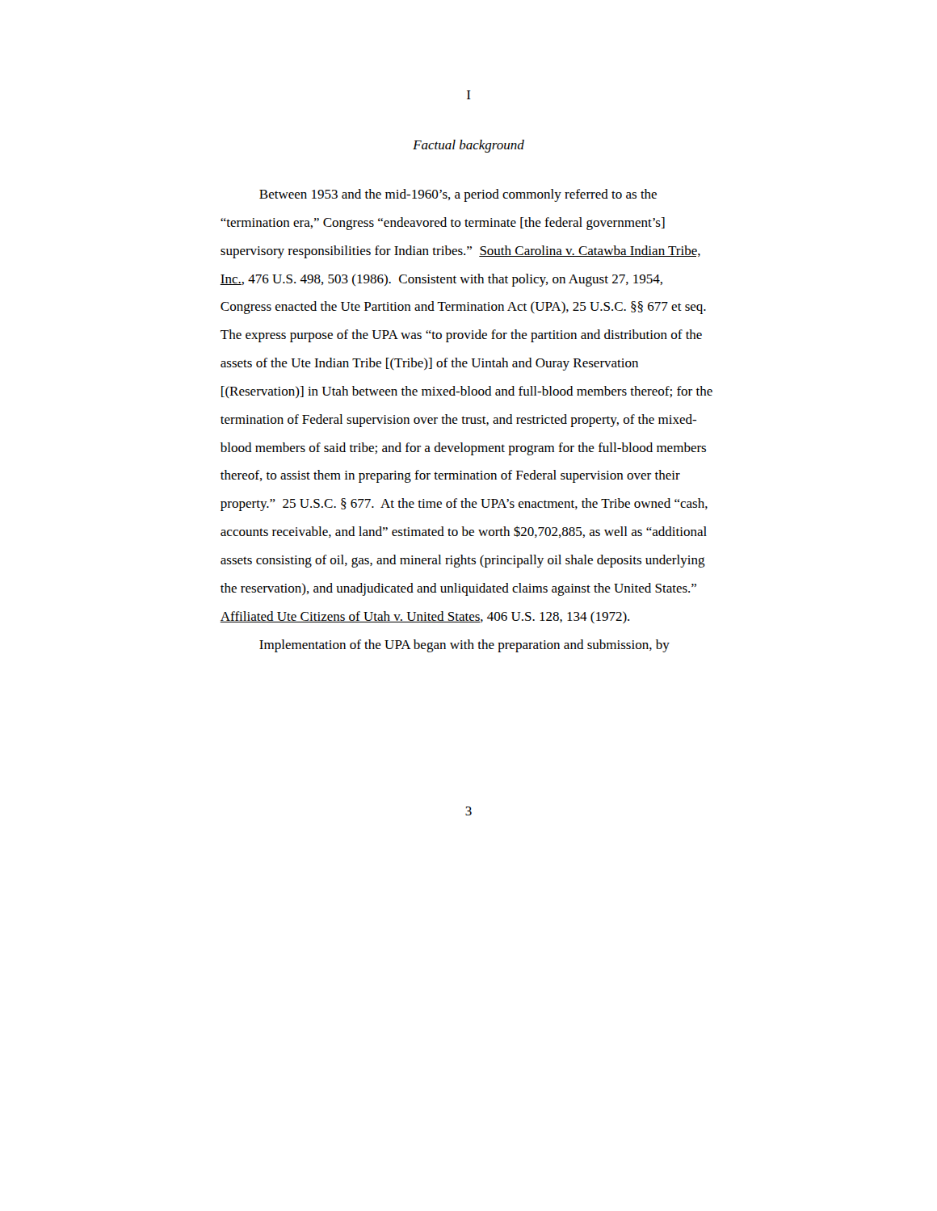I
Factual background
Between 1953 and the mid-1960’s, a period commonly referred to as the “termination era,” Congress “endeavored to terminate [the federal government’s] supervisory responsibilities for Indian tribes.” South Carolina v. Catawba Indian Tribe, Inc., 476 U.S. 498, 503 (1986). Consistent with that policy, on August 27, 1954, Congress enacted the Ute Partition and Termination Act (UPA), 25 U.S.C. §§ 677 et seq. The express purpose of the UPA was “to provide for the partition and distribution of the assets of the Ute Indian Tribe [(Tribe)] of the Uintah and Ouray Reservation [(Reservation)] in Utah between the mixed-blood and full-blood members thereof; for the termination of Federal supervision over the trust, and restricted property, of the mixed-blood members of said tribe; and for a development program for the full-blood members thereof, to assist them in preparing for termination of Federal supervision over their property.” 25 U.S.C. § 677. At the time of the UPA’s enactment, the Tribe owned “cash, accounts receivable, and land” estimated to be worth $20,702,885, as well as “additional assets consisting of oil, gas, and mineral rights (principally oil shale deposits underlying the reservation), and unadjudicated and unliquidated claims against the United States.” Affiliated Ute Citizens of Utah v. United States, 406 U.S. 128, 134 (1972).
Implementation of the UPA began with the preparation and submission, by
3